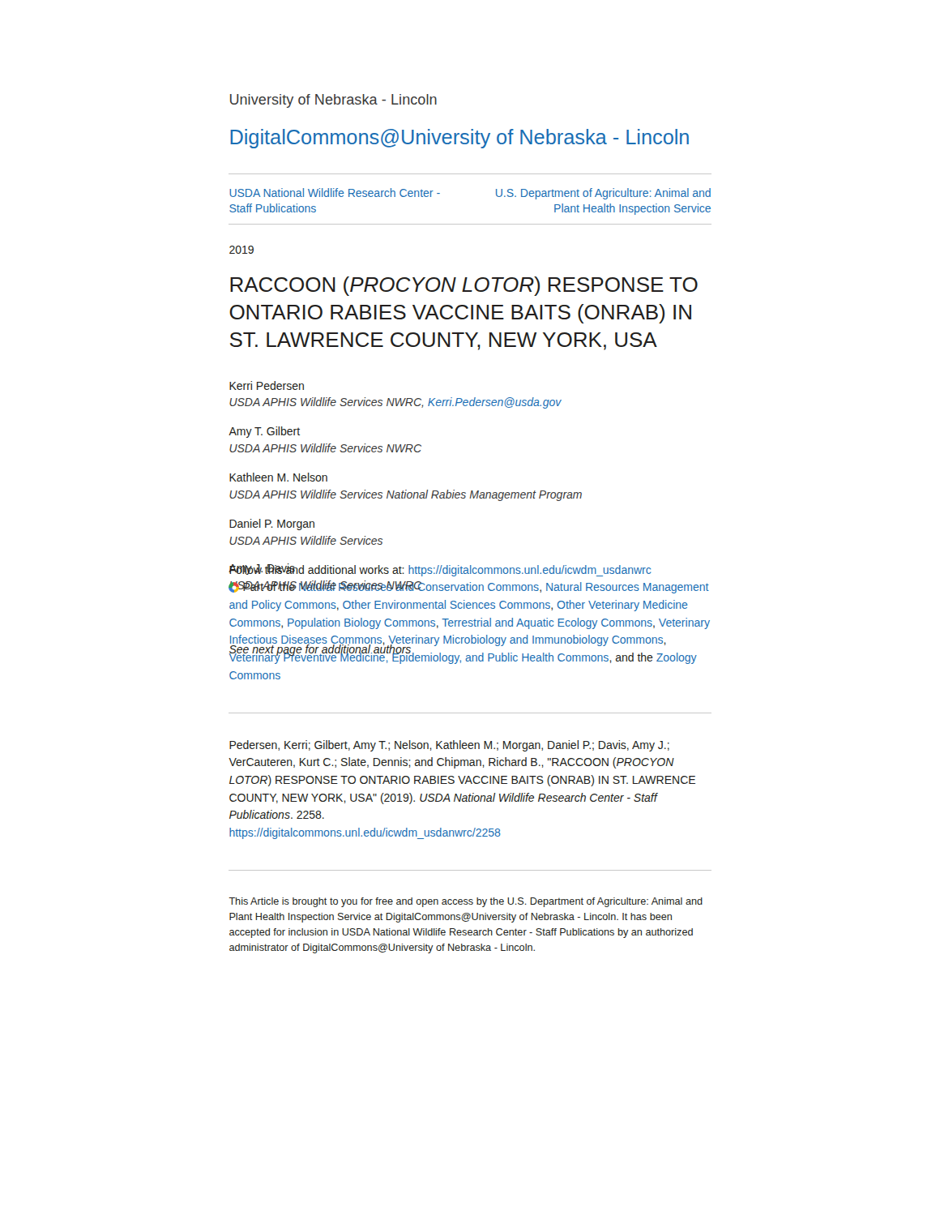University of Nebraska - Lincoln
DigitalCommons@University of Nebraska - Lincoln
USDA National Wildlife Research Center - Staff Publications
U.S. Department of Agriculture: Animal and Plant Health Inspection Service
2019
RACCOON (PROCYON LOTOR) RESPONSE TO ONTARIO RABIES VACCINE BAITS (ONRAB) IN ST. LAWRENCE COUNTY, NEW YORK, USA
Kerri Pedersen USDA APHIS Wildlife Services NWRC, Kerri.Pedersen@usda.gov
Amy T. Gilbert USDA APHIS Wildlife Services NWRC
Kathleen M. Nelson USDA APHIS Wildlife Services National Rabies Management Program
Daniel P. Morgan USDA APHIS Wildlife Services
Amy J. Davis
USDA APHIS Wildlife Services NWRC
Follow this and additional works at: https://digitalcommons.unl.edu/icwdm_usdanwrc
Part of the Natural Resources and Conservation Commons, Natural Resources Management and Policy Commons, Other Environmental Sciences Commons, Other Veterinary Medicine Commons, Population Biology Commons, Terrestrial and Aquatic Ecology Commons, Veterinary Infectious Diseases Commons, Veterinary Microbiology and Immunobiology Commons, Veterinary Preventive Medicine, Epidemiology, and Public Health Commons, and the Zoology Commons
See next page for additional authors
Pedersen, Kerri; Gilbert, Amy T.; Nelson, Kathleen M.; Morgan, Daniel P.; Davis, Amy J.; VerCauteren, Kurt C.; Slate, Dennis; and Chipman, Richard B., "RACCOON (PROCYON LOTOR) RESPONSE TO ONTARIO RABIES VACCINE BAITS (ONRAB) IN ST. LAWRENCE COUNTY, NEW YORK, USA" (2019). USDA National Wildlife Research Center - Staff Publications. 2258.
https://digitalcommons.unl.edu/icwdm_usdanwrc/2258
This Article is brought to you for free and open access by the U.S. Department of Agriculture: Animal and Plant Health Inspection Service at DigitalCommons@University of Nebraska - Lincoln. It has been accepted for inclusion in USDA National Wildlife Research Center - Staff Publications by an authorized administrator of DigitalCommons@University of Nebraska - Lincoln.